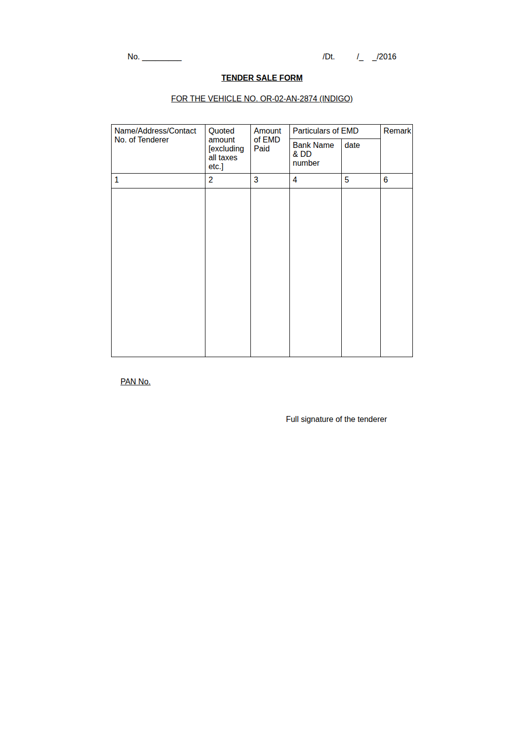No. _________
/Dt. /_ _/2016
TENDER SALE FORM
FOR THE VEHICLE NO. OR-02-AN-2874 (INDIGO)
| Name/Address/Contact No. of Tenderer | Quoted amount [excluding all taxes etc.] | Amount of EMD Paid | Particulars of EMD | Remark |
| --- | --- | --- | --- | --- |
| Bank Name & DD number | date |
| 1 | 2 | 3 | 4 | 5 | 6 |
PAN No.
Full signature of the tenderer